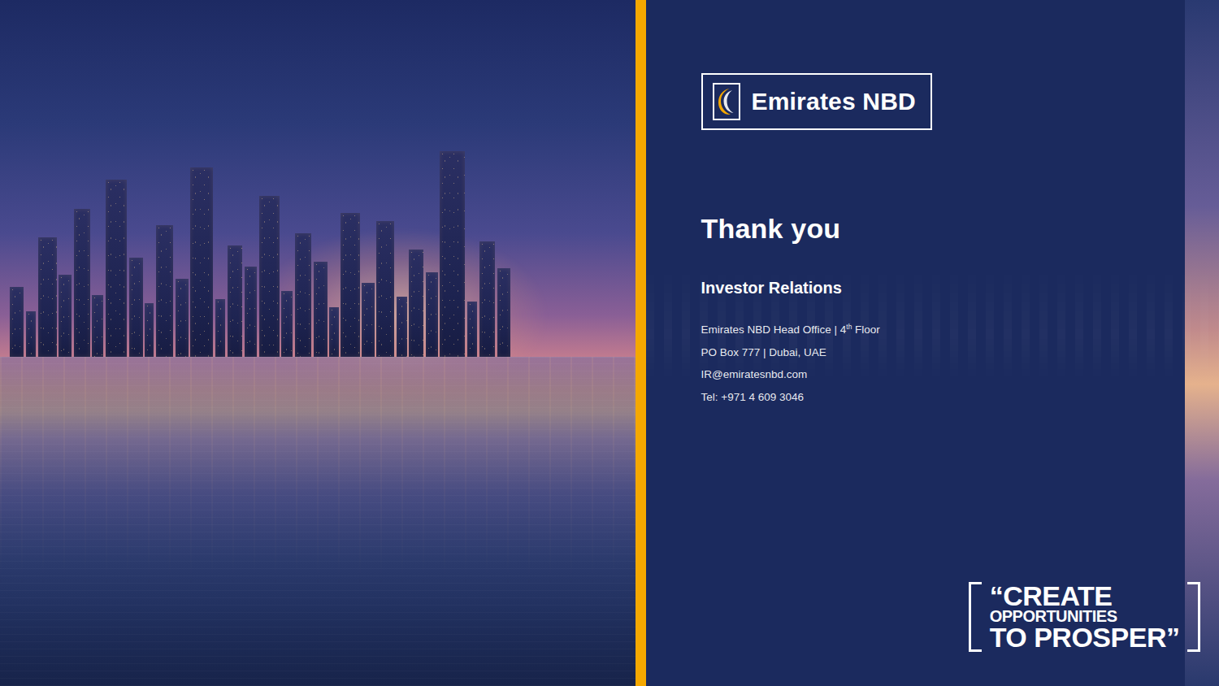Emirates NBD
Thank you
Investor Relations
Emirates NBD Head Office | 4th Floor
PO Box 777 | Dubai, UAE
IR@emiratesnbd.com
Tel: +971 4 609 3046
“CREATE
OPPORTUNITIES
TO PROSPER”